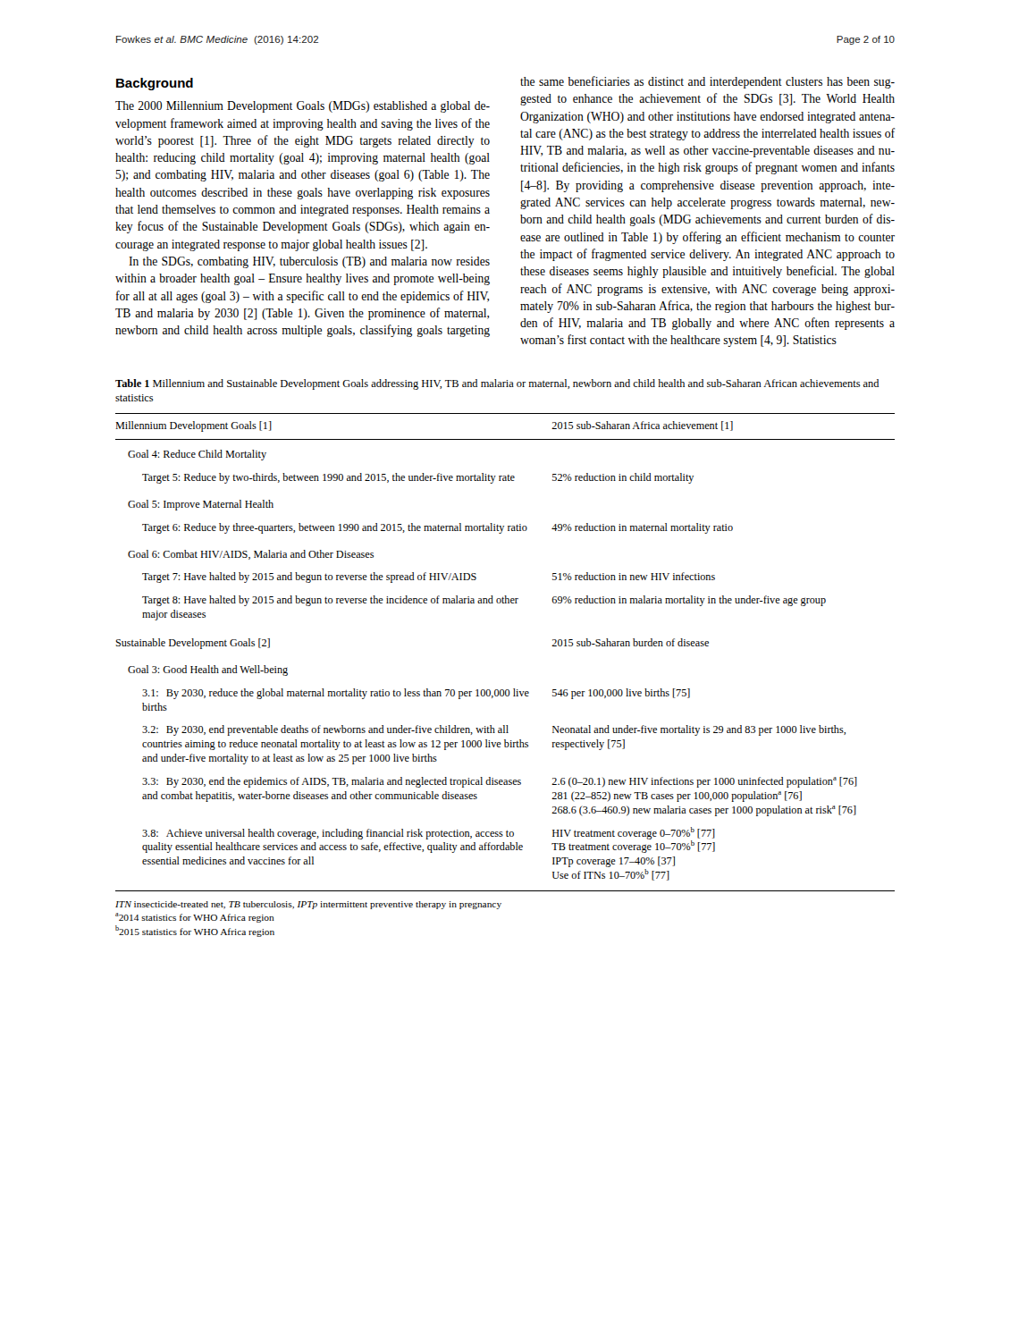Fowkes et al. BMC Medicine (2016) 14:202
Page 2 of 10
Background
The 2000 Millennium Development Goals (MDGs) established a global development framework aimed at improving health and saving the lives of the world’s poorest [1]. Three of the eight MDG targets related directly to health: reducing child mortality (goal 4); improving maternal health (goal 5); and combating HIV, malaria and other diseases (goal 6) (Table 1). The health outcomes described in these goals have overlapping risk exposures that lend themselves to common and integrated responses. Health remains a key focus of the Sustainable Development Goals (SDGs), which again encourage an integrated response to major global health issues [2].
In the SDGs, combating HIV, tuberculosis (TB) and malaria now resides within a broader health goal – Ensure healthy lives and promote well-being for all at all ages (goal 3) – with a specific call to end the epidemics of HIV, TB and malaria by 2030 [2] (Table 1). Given the prominence of maternal, newborn and child health across multiple goals, classifying goals targeting the same beneficiaries as distinct and interdependent clusters has been suggested to enhance the achievement of the SDGs [3]. The World Health Organization (WHO) and other institutions have endorsed integrated antenatal care (ANC) as the best strategy to address the interrelated health issues of HIV, TB and malaria, as well as other vaccine-preventable diseases and nutritional deficiencies, in the high risk groups of pregnant women and infants [4–8]. By providing a comprehensive disease prevention approach, integrated ANC services can help accelerate progress towards maternal, newborn and child health goals (MDG achievements and current burden of disease are outlined in Table 1) by offering an efficient mechanism to counter the impact of fragmented service delivery. An integrated ANC approach to these diseases seems highly plausible and intuitively beneficial. The global reach of ANC programs is extensive, with ANC coverage being approximately 70% in sub-Saharan Africa, the region that harbours the highest burden of HIV, malaria and TB globally and where ANC often represents a woman’s first contact with the healthcare system [4, 9]. Statistics
Table 1 Millennium and Sustainable Development Goals addressing HIV, TB and malaria or maternal, newborn and child health and sub-Saharan African achievements and statistics
| Millennium Development Goals [1] | 2015 sub-Saharan Africa achievement [1] |
| --- | --- |
| Goal 4: Reduce Child Mortality | |
| Target 5: Reduce by two-thirds, between 1990 and 2015, the under-five mortality rate | 52% reduction in child mortality |
| Goal 5: Improve Maternal Health | |
| Target 6: Reduce by three-quarters, between 1990 and 2015, the maternal mortality ratio | 49% reduction in maternal mortality ratio |
| Goal 6: Combat HIV/AIDS, Malaria and Other Diseases | |
| Target 7: Have halted by 2015 and begun to reverse the spread of HIV/AIDS | 51% reduction in new HIV infections |
| Target 8: Have halted by 2015 and begun to reverse the incidence of malaria and other major diseases | 69% reduction in malaria mortality in the under-five age group |
| Sustainable Development Goals [2] | 2015 sub-Saharan burden of disease |
| Goal 3: Good Health and Well-being | |
| 3.1: By 2030, reduce the global maternal mortality ratio to less than 70 per 100,000 live births | 546 per 100,000 live births [75] |
| 3.2: By 2030, end preventable deaths of newborns and under-five children, with all countries aiming to reduce neonatal mortality to at least as low as 12 per 1000 live births and under-five mortality to at least as low as 25 per 1000 live births | Neonatal and under-five mortality is 29 and 83 per 1000 live births, respectively [75] |
| 3.3: By 2030, end the epidemics of AIDS, TB, malaria and neglected tropical diseases and combat hepatitis, water-borne diseases and other communicable diseases | 2.6 (0–20.1) new HIV infections per 1000 uninfected population a [76] 281 (22–852) new TB cases per 100,000 population a [76] 268.6 (3.6–460.9) new malaria cases per 1000 population at risk a [76] |
| 3.8: Achieve universal health coverage, including financial risk protection, access to quality essential healthcare services and access to safe, effective, quality and affordable essential medicines and vaccines for all | HIV treatment coverage 0–70% b [77] TB treatment coverage 10–70% b [77] IPTp coverage 17–40% [37] Use of ITNs 10–70% b [77] |
ITN insecticide-treated net, TB tuberculosis, IPTp intermittent preventive therapy in pregnancy
a2014 statistics for WHO Africa region
b2015 statistics for WHO Africa region